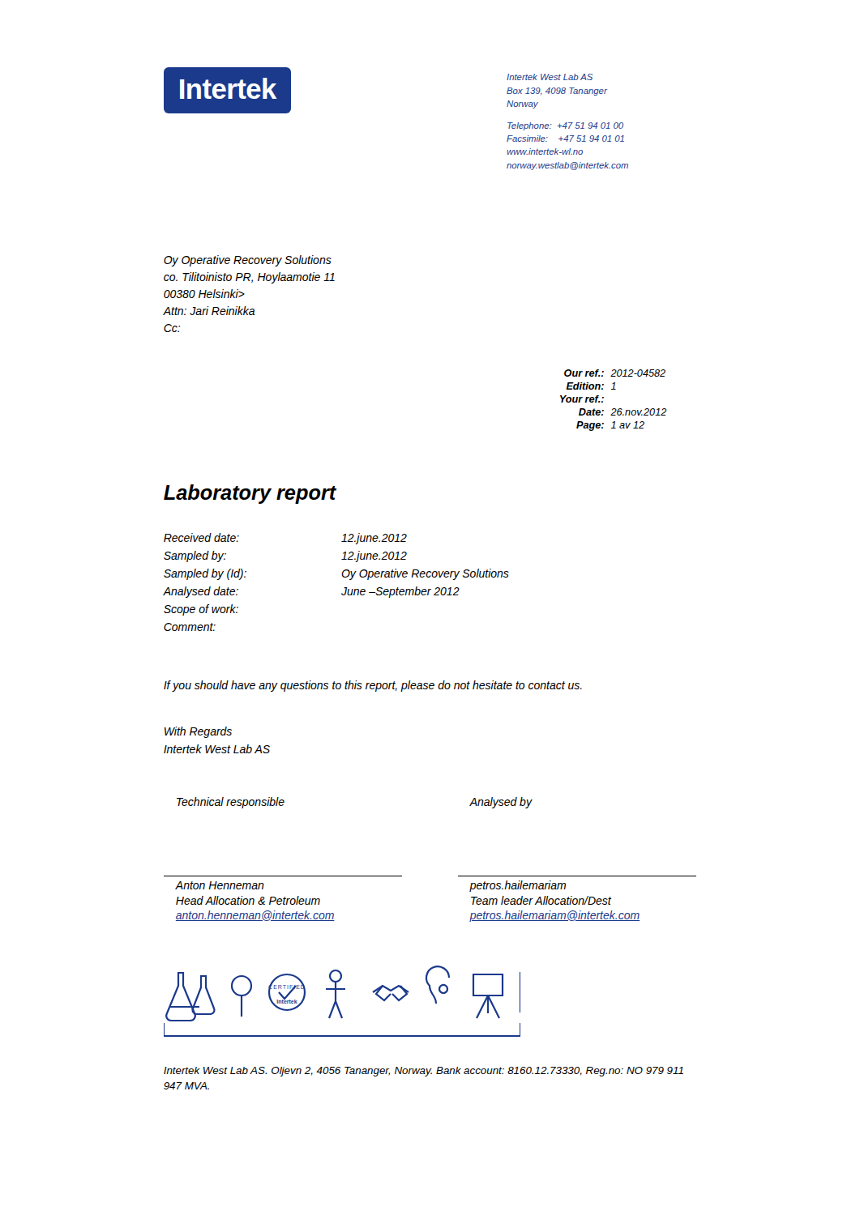Intertek
Intertek West Lab AS
Box 139, 4098 Tananger
Norway
Telephone: +47 51 94 01 00
Facsimile: +47 51 94 01 01
www.intertek-wl.no
norway.westlab@intertek.com
Oy Operative Recovery Solutions
co. Tilitoinisto PR, Hoylaamotie 11
00380 Helsinki>
Attn: Jari Reinikka
Cc:
| Our ref.: | 2012-04582 |
| Edition: | 1 |
| Your ref.: | |
| Date: | 26.nov.2012 |
| Page: | 1 av 12 |
Laboratory report
| Received date: | 12.june.2012 |
| Sampled by: | 12.june.2012 |
| Sampled by (Id): | Oy Operative Recovery Solutions |
| Analysed date: | June –September 2012 |
| Scope of work: | |
| Comment: | |
If you should have any questions to this report, please do not hesitate to contact us.
With Regards
Intertek West Lab AS
Technical responsible
Anton Henneman
Head Allocation & Petroleum
anton.henneman@intertek.com
Analysed by
petros.hailemariam
Team leader Allocation/Dest
petros.hailemariam@intertek.com
CERTIFIED Intertek
Intertek West Lab AS. Oljevn 2, 4056 Tananger, Norway. Bank account: 8160.12.73330, Reg.no: NO 979 911 947 MVA.